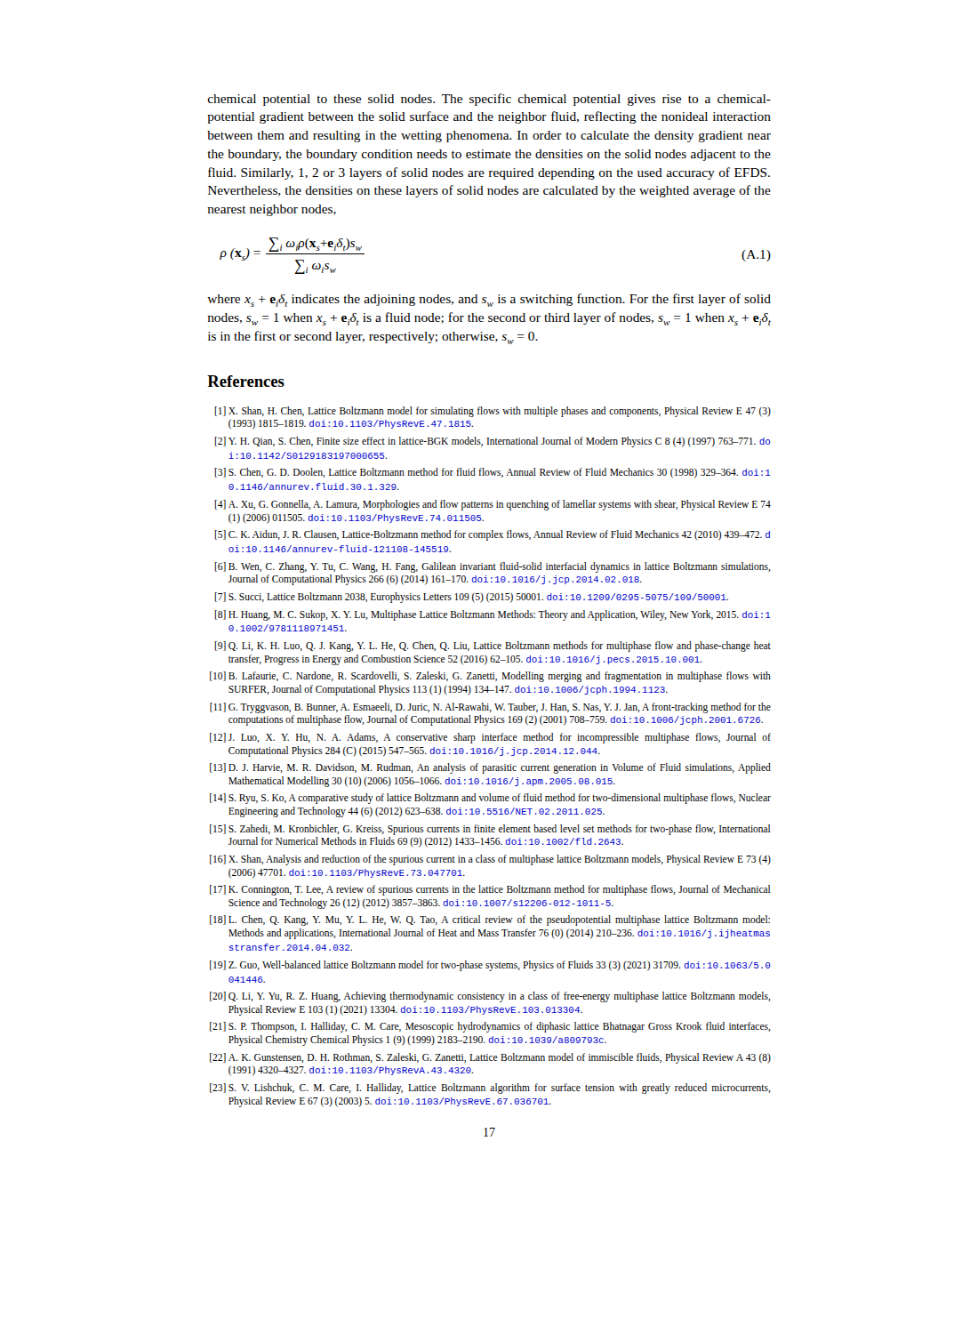chemical potential to these solid nodes. The specific chemical potential gives rise to a chemical-potential gradient between the solid surface and the neighbor fluid, reflecting the nonideal interaction between them and resulting in the wetting phenomena. In order to calculate the density gradient near the boundary, the boundary condition needs to estimate the densities on the solid nodes adjacent to the fluid. Similarly, 1, 2 or 3 layers of solid nodes are required depending on the used accuracy of EFDS. Nevertheless, the densities on these layers of solid nodes are calculated by the weighted average of the nearest neighbor nodes,
ρ (xs) = ∑i ωiρ(xs+eiδt)sw ∑i ωisw
(A.1)
where xs + eiδt indicates the adjoining nodes, and sw is a switching function. For the first layer of solid nodes, sw = 1 when xs + eiδt is a fluid node; for the second or third layer of nodes, sw = 1 when xs + eiδt is in the first or second layer, respectively; otherwise, sw = 0.
References
X. Shan, H. Chen, Lattice Boltzmann model for simulating flows with multiple phases and components, Physical Review E 47 (3) (1993) 1815–1819. doi:10.1103/PhysRevE.47.1815.
Y. H. Qian, S. Chen, Finite size effect in lattice-BGK models, International Journal of Modern Physics C 8 (4) (1997) 763–771. doi:10.1142/S0129183197000655.
S. Chen, G. D. Doolen, Lattice Boltzmann method for fluid flows, Annual Review of Fluid Mechanics 30 (1998) 329–364. doi:10.1146/annurev.fluid.30.1.329.
A. Xu, G. Gonnella, A. Lamura, Morphologies and flow patterns in quenching of lamellar systems with shear, Physical Review E 74 (1) (2006) 011505. doi:10.1103/PhysRevE.74.011505.
C. K. Aidun, J. R. Clausen, Lattice-Boltzmann method for complex flows, Annual Review of Fluid Mechanics 42 (2010) 439–472. doi:10.1146/annurev-fluid-121108-145519.
B. Wen, C. Zhang, Y. Tu, C. Wang, H. Fang, Galilean invariant fluid-solid interfacial dynamics in lattice Boltzmann simulations, Journal of Computational Physics 266 (6) (2014) 161–170. doi:10.1016/j.jcp.2014.02.018.
S. Succi, Lattice Boltzmann 2038, Europhysics Letters 109 (5) (2015) 50001. doi:10.1209/0295-5075/109/50001.
H. Huang, M. C. Sukop, X. Y. Lu, Multiphase Lattice Boltzmann Methods: Theory and Application, Wiley, New York, 2015. doi:10.1002/9781118971451.
Q. Li, K. H. Luo, Q. J. Kang, Y. L. He, Q. Chen, Q. Liu, Lattice Boltzmann methods for multiphase flow and phase-change heat transfer, Progress in Energy and Combustion Science 52 (2016) 62–105. doi:10.1016/j.pecs.2015.10.001.
B. Lafaurie, C. Nardone, R. Scardovelli, S. Zaleski, G. Zanetti, Modelling merging and fragmentation in multiphase flows with SURFER, Journal of Computational Physics 113 (1) (1994) 134–147. doi:10.1006/jcph.1994.1123.
G. Tryggvason, B. Bunner, A. Esmaeeli, D. Juric, N. Al-Rawahi, W. Tauber, J. Han, S. Nas, Y. J. Jan, A front-tracking method for the computations of multiphase flow, Journal of Computational Physics 169 (2) (2001) 708–759. doi:10.1006/jcph.2001.6726.
J. Luo, X. Y. Hu, N. A. Adams, A conservative sharp interface method for incompressible multiphase flows, Journal of Computational Physics 284 (C) (2015) 547–565. doi:10.1016/j.jcp.2014.12.044.
D. J. Harvie, M. R. Davidson, M. Rudman, An analysis of parasitic current generation in Volume of Fluid simulations, Applied Mathematical Modelling 30 (10) (2006) 1056–1066. doi:10.1016/j.apm.2005.08.015.
S. Ryu, S. Ko, A comparative study of lattice Boltzmann and volume of fluid method for two-dimensional multiphase flows, Nuclear Engineering and Technology 44 (6) (2012) 623–638. doi:10.5516/NET.02.2011.025.
S. Zahedi, M. Kronbichler, G. Kreiss, Spurious currents in finite element based level set methods for two-phase flow, International Journal for Numerical Methods in Fluids 69 (9) (2012) 1433–1456. doi:10.1002/fld.2643.
X. Shan, Analysis and reduction of the spurious current in a class of multiphase lattice Boltzmann models, Physical Review E 73 (4) (2006) 47701. doi:10.1103/PhysRevE.73.047701.
K. Connington, T. Lee, A review of spurious currents in the lattice Boltzmann method for multiphase flows, Journal of Mechanical Science and Technology 26 (12) (2012) 3857–3863. doi:10.1007/s12206-012-1011-5.
L. Chen, Q. Kang, Y. Mu, Y. L. He, W. Q. Tao, A critical review of the pseudopotential multiphase lattice Boltzmann model: Methods and applications, International Journal of Heat and Mass Transfer 76 (0) (2014) 210–236. doi:10.1016/j.ijheatmasstransfer.2014.04.032.
Z. Guo, Well-balanced lattice Boltzmann model for two-phase systems, Physics of Fluids 33 (3) (2021) 31709. doi:10.1063/5.0041446.
Q. Li, Y. Yu, R. Z. Huang, Achieving thermodynamic consistency in a class of free-energy multiphase lattice Boltzmann models, Physical Review E 103 (1) (2021) 13304. doi:10.1103/PhysRevE.103.013304.
S. P. Thompson, I. Halliday, C. M. Care, Mesoscopic hydrodynamics of diphasic lattice Bhatnagar Gross Krook fluid interfaces, Physical Chemistry Chemical Physics 1 (9) (1999) 2183–2190. doi:10.1039/a809793c.
A. K. Gunstensen, D. H. Rothman, S. Zaleski, G. Zanetti, Lattice Boltzmann model of immiscible fluids, Physical Review A 43 (8) (1991) 4320–4327. doi:10.1103/PhysRevA.43.4320.
S. V. Lishchuk, C. M. Care, I. Halliday, Lattice Boltzmann algorithm for surface tension with greatly reduced microcurrents, Physical Review E 67 (3) (2003) 5. doi:10.1103/PhysRevE.67.036701.
17